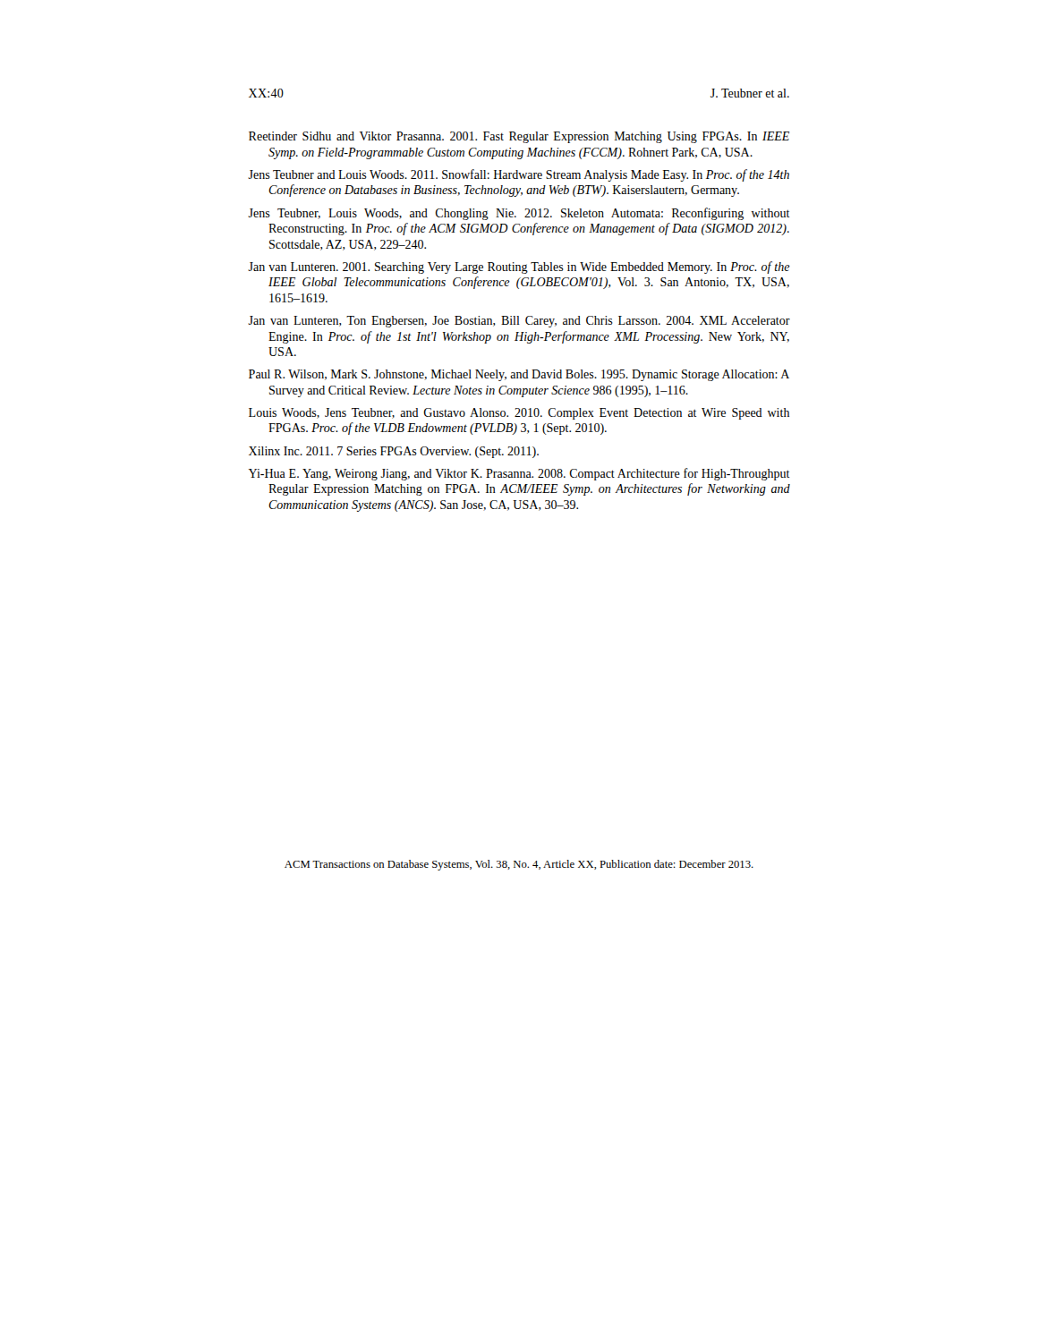XX:40
J. Teubner et al.
Reetinder Sidhu and Viktor Prasanna. 2001. Fast Regular Expression Matching Using FPGAs. In IEEE Symp. on Field-Programmable Custom Computing Machines (FCCM). Rohnert Park, CA, USA.
Jens Teubner and Louis Woods. 2011. Snowfall: Hardware Stream Analysis Made Easy. In Proc. of the 14th Conference on Databases in Business, Technology, and Web (BTW). Kaiserslautern, Germany.
Jens Teubner, Louis Woods, and Chongling Nie. 2012. Skeleton Automata: Reconfiguring without Reconstructing. In Proc. of the ACM SIGMOD Conference on Management of Data (SIGMOD 2012). Scottsdale, AZ, USA, 229–240.
Jan van Lunteren. 2001. Searching Very Large Routing Tables in Wide Embedded Memory. In Proc. of the IEEE Global Telecommunications Conference (GLOBECOM'01), Vol. 3. San Antonio, TX, USA, 1615–1619.
Jan van Lunteren, Ton Engbersen, Joe Bostian, Bill Carey, and Chris Larsson. 2004. XML Accelerator Engine. In Proc. of the 1st Int'l Workshop on High-Performance XML Processing. New York, NY, USA.
Paul R. Wilson, Mark S. Johnstone, Michael Neely, and David Boles. 1995. Dynamic Storage Allocation: A Survey and Critical Review. Lecture Notes in Computer Science 986 (1995), 1–116.
Louis Woods, Jens Teubner, and Gustavo Alonso. 2010. Complex Event Detection at Wire Speed with FPGAs. Proc. of the VLDB Endowment (PVLDB) 3, 1 (Sept. 2010).
Xilinx Inc. 2011. 7 Series FPGAs Overview. (Sept. 2011).
Yi-Hua E. Yang, Weirong Jiang, and Viktor K. Prasanna. 2008. Compact Architecture for High-Throughput Regular Expression Matching on FPGA. In ACM/IEEE Symp. on Architectures for Networking and Communication Systems (ANCS). San Jose, CA, USA, 30–39.
ACM Transactions on Database Systems, Vol. 38, No. 4, Article XX, Publication date: December 2013.